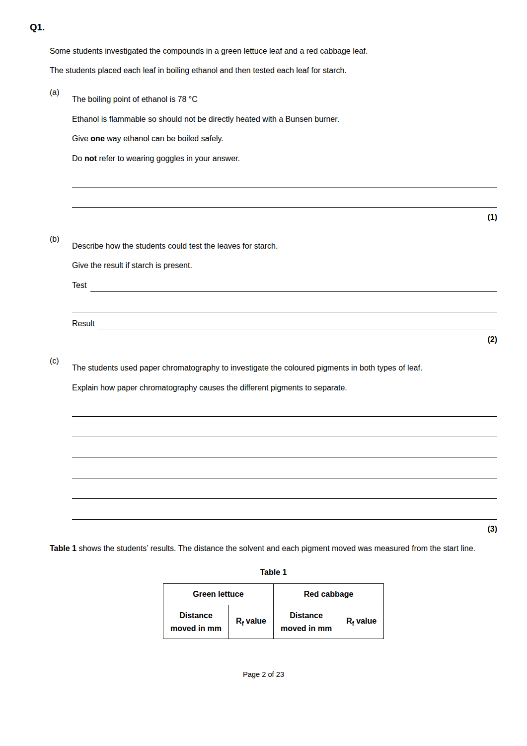Q1.
Some students investigated the compounds in a green lettuce leaf and a red cabbage leaf.
The students placed each leaf in boiling ethanol and then tested each leaf for starch.
(a)
The boiling point of ethanol is 78 °C
Ethanol is flammable so should not be directly heated with a Bunsen burner.
Give one way ethanol can be boiled safely.
Do not refer to wearing goggles in your answer.
(1)
(b)
Describe how the students could test the leaves for starch.
Give the result if starch is present.
Test
Result
(2)
(c)
The students used paper chromatography to investigate the coloured pigments in both types of leaf.
Explain how paper chromatography causes the different pigments to separate.
(3)
Table 1 shows the students’ results. The distance the solvent and each pigment moved was measured from the start line.
Table 1
| Green lettuce | Red cabbage |
| --- | --- |
| Distance moved in mm | R f value | Distance moved in mm | R f value |
Page 2 of 23